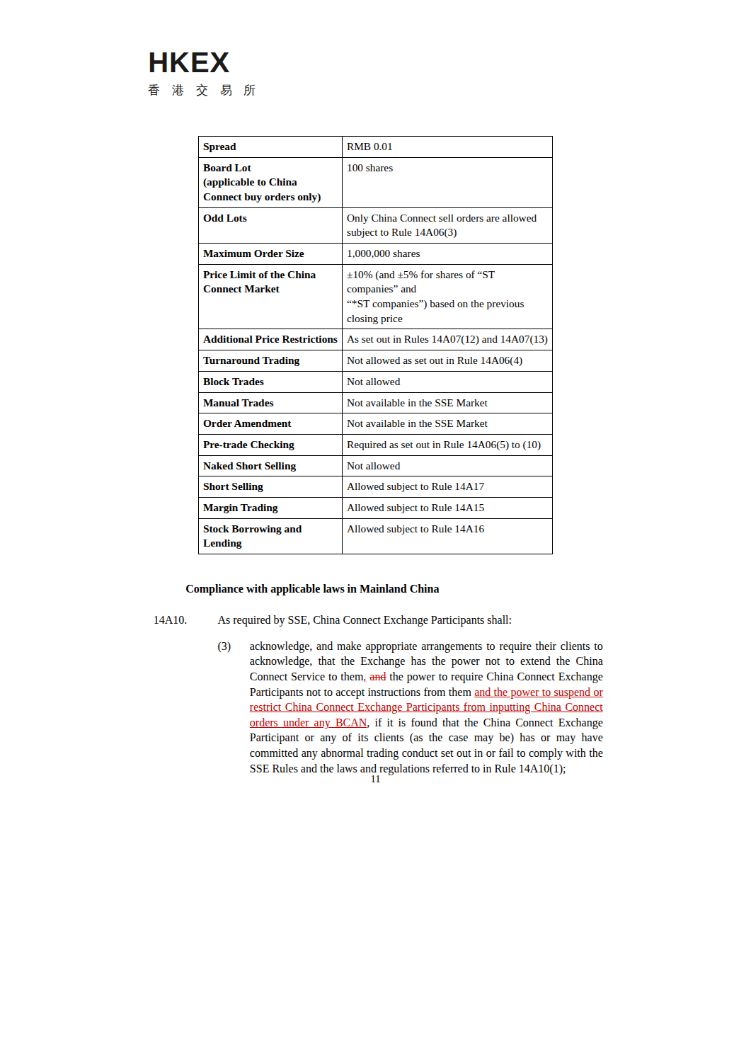HKEX
香 港 交 易 所
| Spread | RMB 0.01 |
| Board Lot (applicable to China Connect buy orders only) | 100 shares |
| Odd Lots | Only China Connect sell orders are allowed subject to Rule 14A06(3) |
| Maximum Order Size | 1,000,000 shares |
| Price Limit of the China Connect Market | ±10% (and ±5% for shares of “ST companies” and “*ST companies”) based on the previous closing price |
| Additional Price Restrictions | As set out in Rules 14A07(12) and 14A07(13) |
| Turnaround Trading | Not allowed as set out in Rule 14A06(4) |
| Block Trades | Not allowed |
| Manual Trades | Not available in the SSE Market |
| Order Amendment | Not available in the SSE Market |
| Pre-trade Checking | Required as set out in Rule 14A06(5) to (10) |
| Naked Short Selling | Not allowed |
| Short Selling | Allowed subject to Rule 14A17 |
| Margin Trading | Allowed subject to Rule 14A15 |
| Stock Borrowing and Lending | Allowed subject to Rule 14A16 |
Compliance with applicable laws in Mainland China
14A10.
As required by SSE, China Connect Exchange Participants shall:
(3)
acknowledge, and make appropriate arrangements to require their clients to acknowledge, that the Exchange has the power not to extend the China Connect Service to them, and the power to require China Connect Exchange Participants not to accept instructions from them and the power to suspend or restrict China Connect Exchange Participants from inputting China Connect orders under any BCAN, if it is found that the China Connect Exchange Participant or any of its clients (as the case may be) has or may have committed any abnormal trading conduct set out in or fail to comply with the SSE Rules and the laws and regulations referred to in Rule 14A10(1);
11